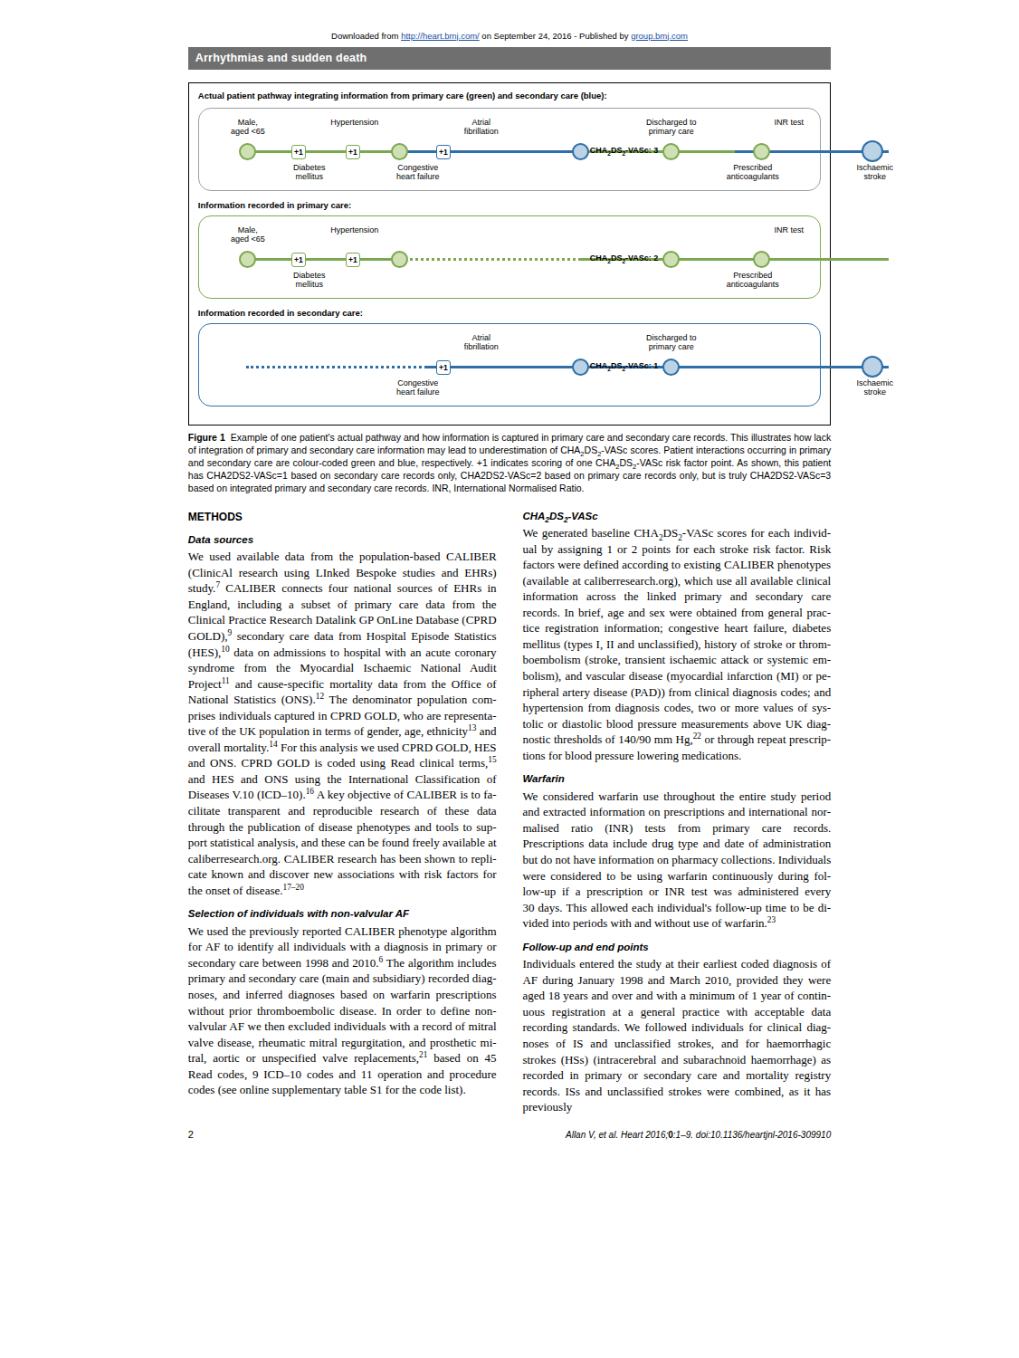Downloaded from http://heart.bmj.com/ on September 24, 2016 - Published by group.bmj.com
Arrhythmias and sudden death
Actual patient pathway integrating information from primary care (green) and secondary care (blue):
+1
+1
+1
Male,
aged <65
Hypertension
Atrial
fibrillation
Discharged to
primary care
INR test
Diabetes
mellitus
Congestive
heart failure
Prescribed
anticoagulants
Ischaemic
stroke
CHA2DS2-VASc: 3
Information recorded in primary care:
+1
+1
Male,
aged <65
Hypertension
INR test
Diabetes
mellitus
Prescribed
anticoagulants
CHA2DS2-VASc: 2
Information recorded in secondary care:
+1
Atrial
fibrillation
Discharged to
primary care
Congestive
heart failure
Ischaemic
stroke
CHA2DS2-VASc: 1
Figure 1 Example of one patient's actual pathway and how information is captured in primary care and secondary care records. This illustrates how lack of integration of primary and secondary care information may lead to underestimation of CHA2DS2-VASc scores. Patient interactions occurring in primary and secondary care are colour-coded green and blue, respectively. +1 indicates scoring of one CHA2DS2-VASc risk factor point. As shown, this patient has CHA2DS2-VASc=1 based on secondary care records only, CHA2DS2-VASc=2 based on primary care records only, but is truly CHA2DS2-VASc=3 based on integrated primary and secondary care records. INR, International Normalised Ratio.
METHODS
Data sources
We used available data from the population-based CALIBER (ClinicAl research using LInked Bespoke studies and EHRs) study.7 CALIBER connects four national sources of EHRs in England, including a subset of primary care data from the Clinical Practice Research Datalink GP OnLine Database (CPRD GOLD),9 secondary care data from Hospital Episode Statistics (HES),10 data on admissions to hospital with an acute coronary syndrome from the Myocardial Ischaemic National Audit Project11 and cause-specific mortality data from the Office of National Statistics (ONS).12 The denominator population comprises individuals captured in CPRD GOLD, who are representative of the UK population in terms of gender, age, ethnicity13 and overall mortality.14 For this analysis we used CPRD GOLD, HES and ONS. CPRD GOLD is coded using Read clinical terms,15 and HES and ONS using the International Classification of Diseases V.10 (ICD–10).16 A key objective of CALIBER is to facilitate transparent and reproducible research of these data through the publication of disease phenotypes and tools to support statistical analysis, and these can be found freely available at caliberresearch.org. CALIBER research has been shown to replicate known and discover new associations with risk factors for the onset of disease.17–20
Selection of individuals with non-valvular AF
We used the previously reported CALIBER phenotype algorithm for AF to identify all individuals with a diagnosis in primary or secondary care between 1998 and 2010.6 The algorithm includes primary and secondary care (main and subsidiary) recorded diagnoses, and inferred diagnoses based on warfarin prescriptions without prior thromboembolic disease. In order to define non-valvular AF we then excluded individuals with a record of mitral valve disease, rheumatic mitral regurgitation, and prosthetic mitral, aortic or unspecified valve replacements,21 based on 45 Read codes, 9 ICD–10 codes and 11 operation and procedure codes (see online supplementary table S1 for the code list).
CHA2DS2-VASc
We generated baseline CHA2DS2-VASc scores for each individual by assigning 1 or 2 points for each stroke risk factor. Risk factors were defined according to existing CALIBER phenotypes (available at caliberresearch.org), which use all available clinical information across the linked primary and secondary care records. In brief, age and sex were obtained from general practice registration information; congestive heart failure, diabetes mellitus (types I, II and unclassified), history of stroke or thromboembolism (stroke, transient ischaemic attack or systemic embolism), and vascular disease (myocardial infarction (MI) or peripheral artery disease (PAD)) from clinical diagnosis codes; and hypertension from diagnosis codes, two or more values of systolic or diastolic blood pressure measurements above UK diagnostic thresholds of 140/90 mm Hg,22 or through repeat prescriptions for blood pressure lowering medications.
Warfarin
We considered warfarin use throughout the entire study period and extracted information on prescriptions and international normalised ratio (INR) tests from primary care records. Prescriptions data include drug type and date of administration but do not have information on pharmacy collections. Individuals were considered to be using warfarin continuously during follow-up if a prescription or INR test was administered every 30 days. This allowed each individual's follow-up time to be divided into periods with and without use of warfarin.23
Follow-up and end points
Individuals entered the study at their earliest coded diagnosis of AF during January 1998 and March 2010, provided they were aged 18 years and over and with a minimum of 1 year of continuous registration at a general practice with acceptable data recording standards. We followed individuals for clinical diagnoses of IS and unclassified strokes, and for haemorrhagic strokes (HSs) (intracerebral and subarachnoid haemorrhage) as recorded in primary or secondary care and mortality registry records. ISs and unclassified strokes were combined, as it has previously
2
Allan V, et al. Heart 2016;0:1–9. doi:10.1136/heartjnl-2016-309910